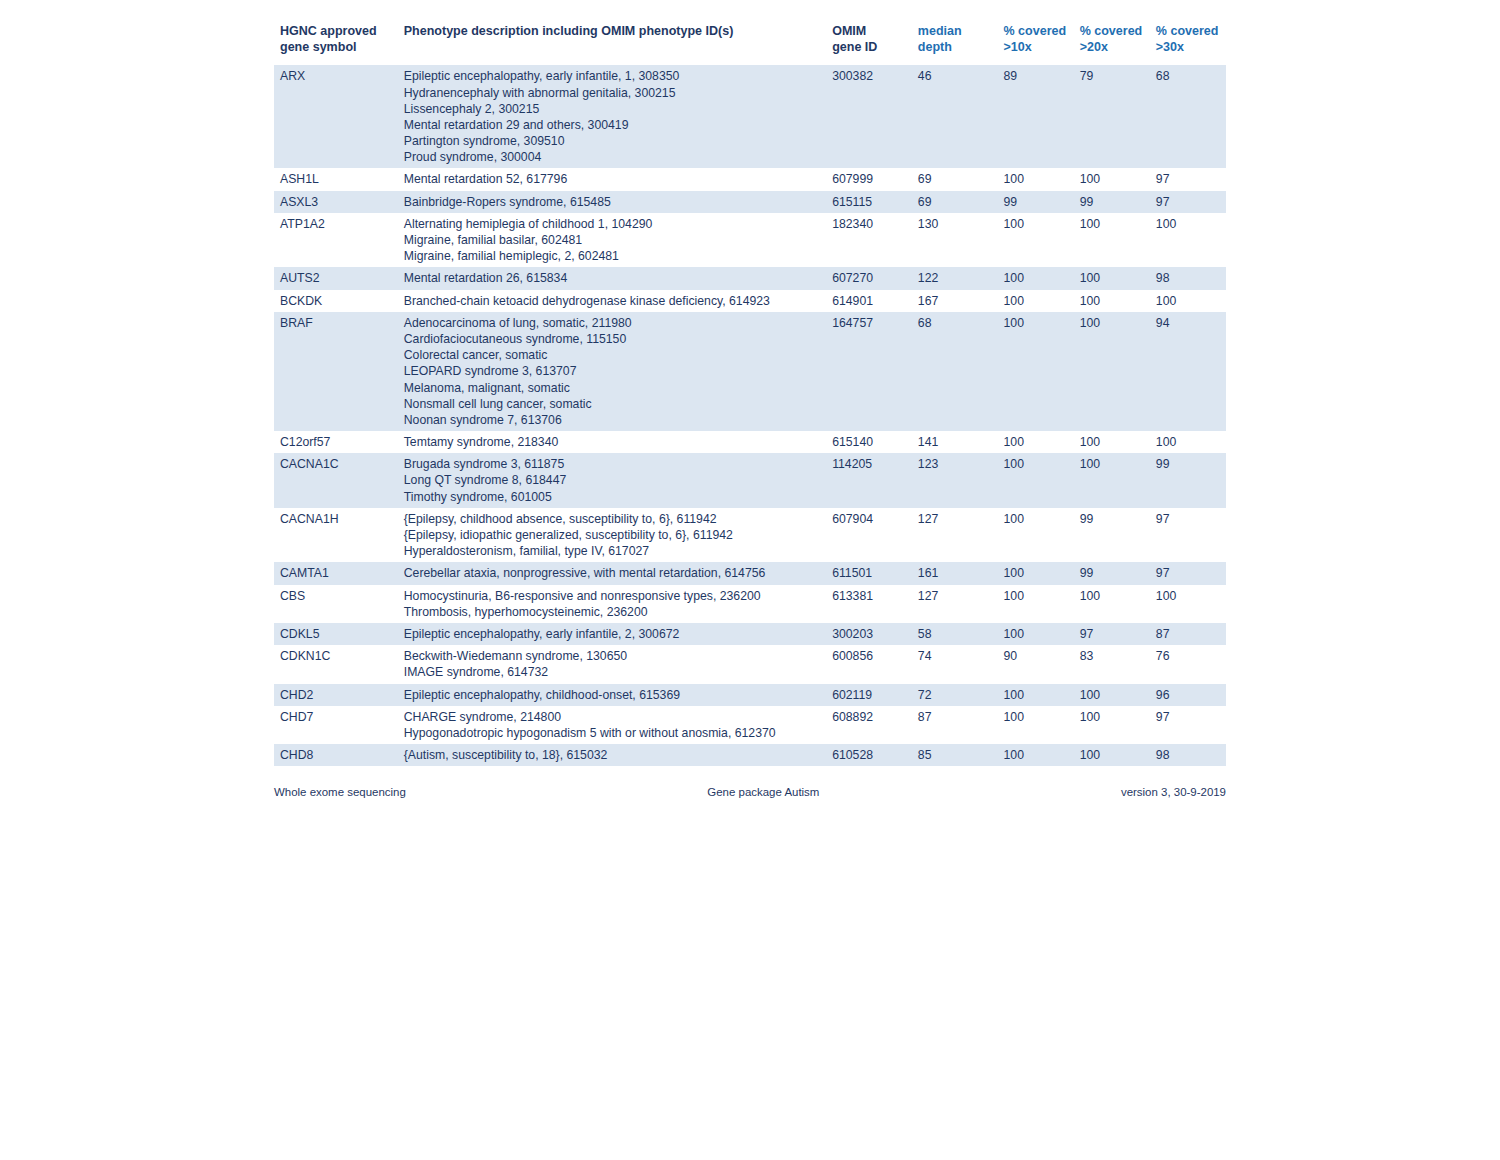| HGNC approved gene symbol | Phenotype description including OMIM phenotype ID(s) | OMIM gene ID | median depth | % covered >10x | % covered >20x | % covered >30x |
| --- | --- | --- | --- | --- | --- | --- |
| ARX | Epileptic encephalopathy, early infantile, 1, 308350 Hydranencephaly with abnormal genitalia, 300215 Lissencephaly 2, 300215 Mental retardation 29 and others, 300419 Partington syndrome, 309510 Proud syndrome, 300004 | 300382 | 46 | 89 | 79 | 68 |
| ASH1L | Mental retardation 52, 617796 | 607999 | 69 | 100 | 100 | 97 |
| ASXL3 | Bainbridge-Ropers syndrome, 615485 | 615115 | 69 | 99 | 99 | 97 |
| ATP1A2 | Alternating hemiplegia of childhood 1, 104290 Migraine, familial basilar, 602481 Migraine, familial hemiplegic, 2, 602481 | 182340 | 130 | 100 | 100 | 100 |
| AUTS2 | Mental retardation 26, 615834 | 607270 | 122 | 100 | 100 | 98 |
| BCKDK | Branched-chain ketoacid dehydrogenase kinase deficiency, 614923 | 614901 | 167 | 100 | 100 | 100 |
| BRAF | Adenocarcinoma of lung, somatic, 211980 Cardiofaciocutaneous syndrome, 115150 Colorectal cancer, somatic LEOPARD syndrome 3, 613707 Melanoma, malignant, somatic Nonsmall cell lung cancer, somatic Noonan syndrome 7, 613706 | 164757 | 68 | 100 | 100 | 94 |
| C12orf57 | Temtamy syndrome, 218340 | 615140 | 141 | 100 | 100 | 100 |
| CACNA1C | Brugada syndrome 3, 611875 Long QT syndrome 8, 618447 Timothy syndrome, 601005 | 114205 | 123 | 100 | 100 | 99 |
| CACNA1H | {Epilepsy, childhood absence, susceptibility to, 6}, 611942 {Epilepsy, idiopathic generalized, susceptibility to, 6}, 611942 Hyperaldosteronism, familial, type IV, 617027 | 607904 | 127 | 100 | 99 | 97 |
| CAMTA1 | Cerebellar ataxia, nonprogressive, with mental retardation, 614756 | 611501 | 161 | 100 | 99 | 97 |
| CBS | Homocystinuria, B6-responsive and nonresponsive types, 236200 Thrombosis, hyperhomocysteinemic, 236200 | 613381 | 127 | 100 | 100 | 100 |
| CDKL5 | Epileptic encephalopathy, early infantile, 2, 300672 | 300203 | 58 | 100 | 97 | 87 |
| CDKN1C | Beckwith-Wiedemann syndrome, 130650 IMAGE syndrome, 614732 | 600856 | 74 | 90 | 83 | 76 |
| CHD2 | Epileptic encephalopathy, childhood-onset, 615369 | 602119 | 72 | 100 | 100 | 96 |
| CHD7 | CHARGE syndrome, 214800 Hypogonadotropic hypogonadism 5 with or without anosmia, 612370 | 608892 | 87 | 100 | 100 | 97 |
| CHD8 | {Autism, susceptibility to, 18}, 615032 | 610528 | 85 | 100 | 100 | 98 |
Whole exome sequencing version 3, 30-9-2019
Gene package Autism